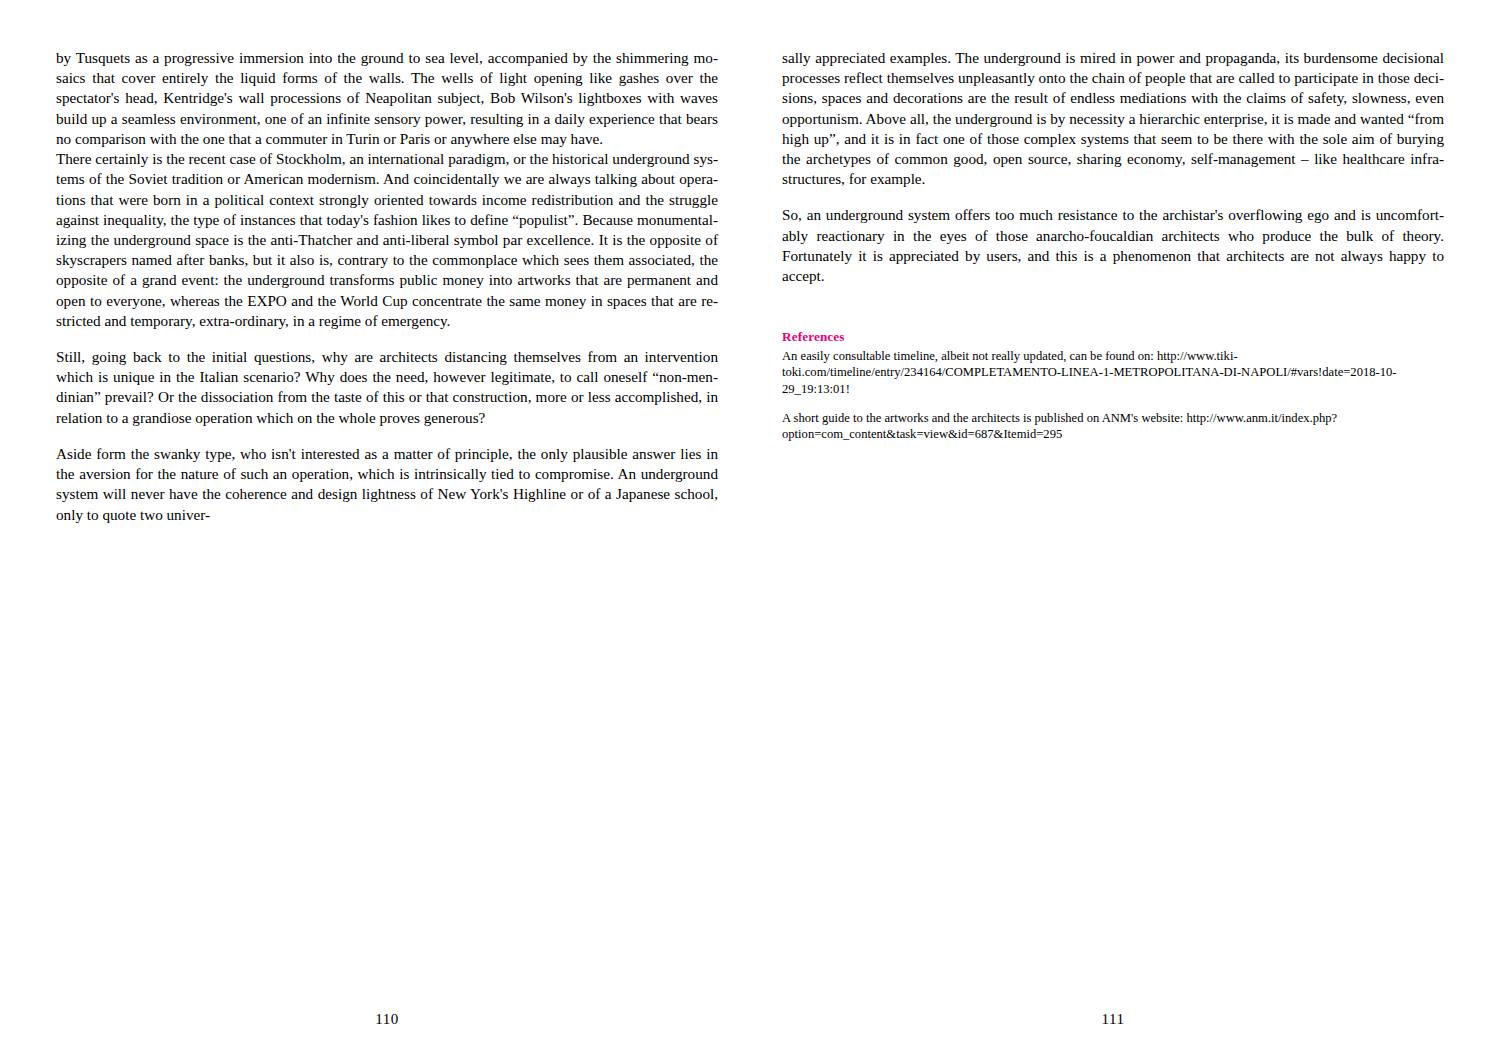by Tusquets as a progressive immersion into the ground to sea level, accompanied by the shimmering mosaics that cover entirely the liquid forms of the walls. The wells of light opening like gashes over the spectator's head, Kentridge's wall processions of Neapolitan subject, Bob Wilson's lightboxes with waves build up a seamless environment, one of an infinite sensory power, resulting in a daily experience that bears no comparison with the one that a commuter in Turin or Paris or anywhere else may have.
There certainly is the recent case of Stockholm, an international paradigm, or the historical underground systems of the Soviet tradition or American modernism. And coincidentally we are always talking about operations that were born in a political context strongly oriented towards income redistribution and the struggle against inequality, the type of instances that today's fashion likes to define “populist”. Because monumentalizing the underground space is the anti-Thatcher and anti-liberal symbol par excellence. It is the opposite of skyscrapers named after banks, but it also is, contrary to the commonplace which sees them associated, the opposite of a grand event: the underground transforms public money into artworks that are permanent and open to everyone, whereas the EXPO and the World Cup concentrate the same money in spaces that are restricted and temporary, extra-ordinary, in a regime of emergency.
Still, going back to the initial questions, why are architects distancing themselves from an intervention which is unique in the Italian scenario? Why does the need, however legitimate, to call oneself “non-mendinian” prevail? Or the dissociation from the taste of this or that construction, more or less accomplished, in relation to a grandiose operation which on the whole proves generous?
Aside form the swanky type, who isn't interested as a matter of principle, the only plausible answer lies in the aversion for the nature of such an operation, which is intrinsically tied to compromise. An underground system will never have the coherence and design lightness of New York's Highline or of a Japanese school, only to quote two univer-
110
sally appreciated examples. The underground is mired in power and propaganda, its burdensome decisional processes reflect themselves unpleasantly onto the chain of people that are called to participate in those decisions, spaces and decorations are the result of endless mediations with the claims of safety, slowness, even opportunism. Above all, the underground is by necessity a hierarchic enterprise, it is made and wanted “from high up”, and it is in fact one of those complex systems that seem to be there with the sole aim of burying the archetypes of common good, open source, sharing economy, self-management – like healthcare infrastructures, for example.
So, an underground system offers too much resistance to the archistar's overflowing ego and is uncomfortably reactionary in the eyes of those anarcho-foucaldian architects who produce the bulk of theory. Fortunately it is appreciated by users, and this is a phenomenon that architects are not always happy to accept.
References
An easily consultable timeline, albeit not really updated, can be found on: http://www.tiki-toki.com/timeline/entry/234164/COMPLETAMENTO-LINEA-1-METROPOLITANA-DI-NAPOLI/#vars!date=2018-10-29_19:13:01!
A short guide to the artworks and the architects is published on ANM's website: http://www.anm.it/index.php?option=com_content&task=view&id=687&Itemid=295
111